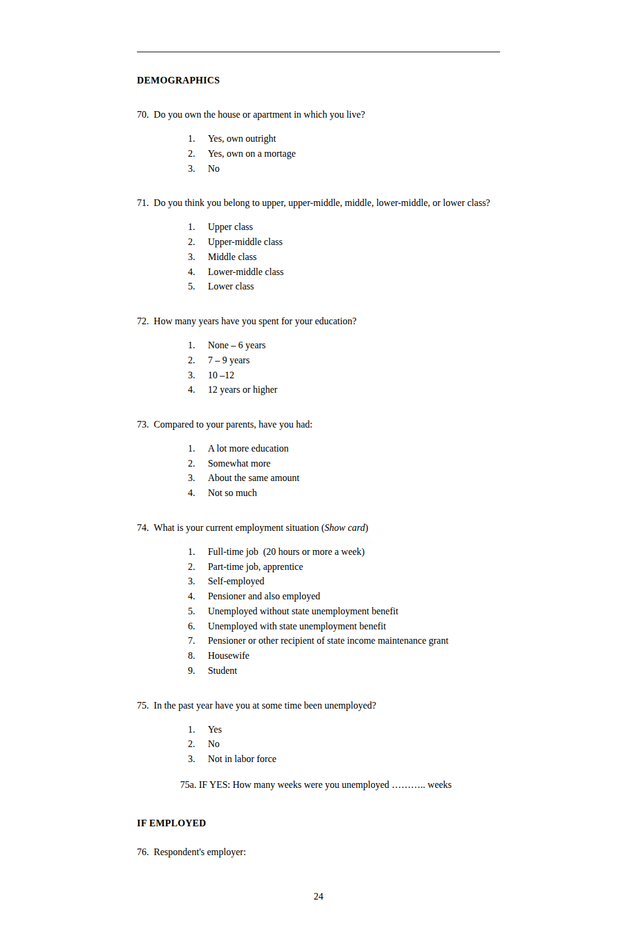DEMOGRAPHICS
70. Do you own the house or apartment in which you live?
Yes, own outright
Yes, own on a mortage
No
71. Do you think you belong to upper, upper-middle, middle, lower-middle, or lower class?
Upper class
Upper-middle class
Middle class
Lower-middle class
Lower class
72. How many years have you spent for your education?
None – 6 years
7 – 9 years
10 –12
12 years or higher
73. Compared to your parents, have you had:
A lot more education
Somewhat more
About the same amount
Not so much
74. What is your current employment situation (Show card)
Full-time job (20 hours or more a week)
Part-time job, apprentice
Self-employed
Pensioner and also employed
Unemployed without state unemployment benefit
Unemployed with state unemployment benefit
Pensioner or other recipient of state income maintenance grant
Housewife
Student
75. In the past year have you at some time been unemployed?
Yes
No
Not in labor force
75a. IF YES: How many weeks were you unemployed ……….. weeks
IF EMPLOYED
76. Respondent's employer:
24